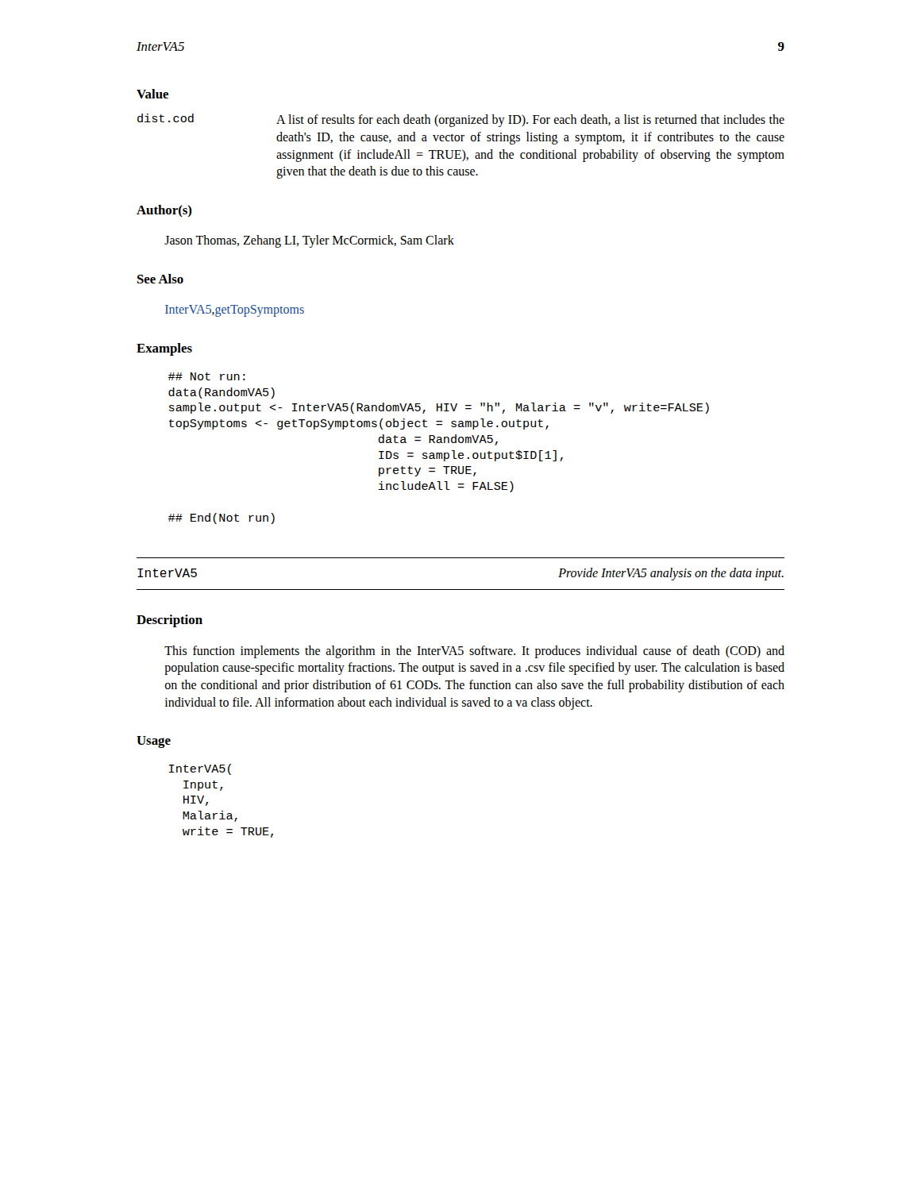InterVA5 9
Value
dist.cod
A list of results for each death (organized by ID). For each death, a list is returned that includes the death's ID, the cause, and a vector of strings listing a symptom, it if contributes to the cause assignment (if includeAll = TRUE), and the conditional probability of observing the symptom given that the death is due to this cause.
Author(s)
Jason Thomas, Zehang LI, Tyler McCormick, Sam Clark
See Also
InterVA5,getTopSymptoms
Examples
## Not run: 
data(RandomVA5)
sample.output <- InterVA5(RandomVA5, HIV = "h", Malaria = "v", write=FALSE)
topSymptoms <- getTopSymptoms(object = sample.output,
                             data = RandomVA5,
                             IDs = sample.output$ID[1],
                             pretty = TRUE,
                             includeAll = FALSE)

## End(Not run)
InterVA5 Provide InterVA5 analysis on the data input.
Description
This function implements the algorithm in the InterVA5 software. It produces individual cause of death (COD) and population cause-specific mortality fractions. The output is saved in a .csv file specified by user. The calculation is based on the conditional and prior distribution of 61 CODs. The function can also save the full probability distibution of each individual to file. All information about each individual is saved to a va class object.
Usage
InterVA5(
  Input,
  HIV,
  Malaria,
  write = TRUE,